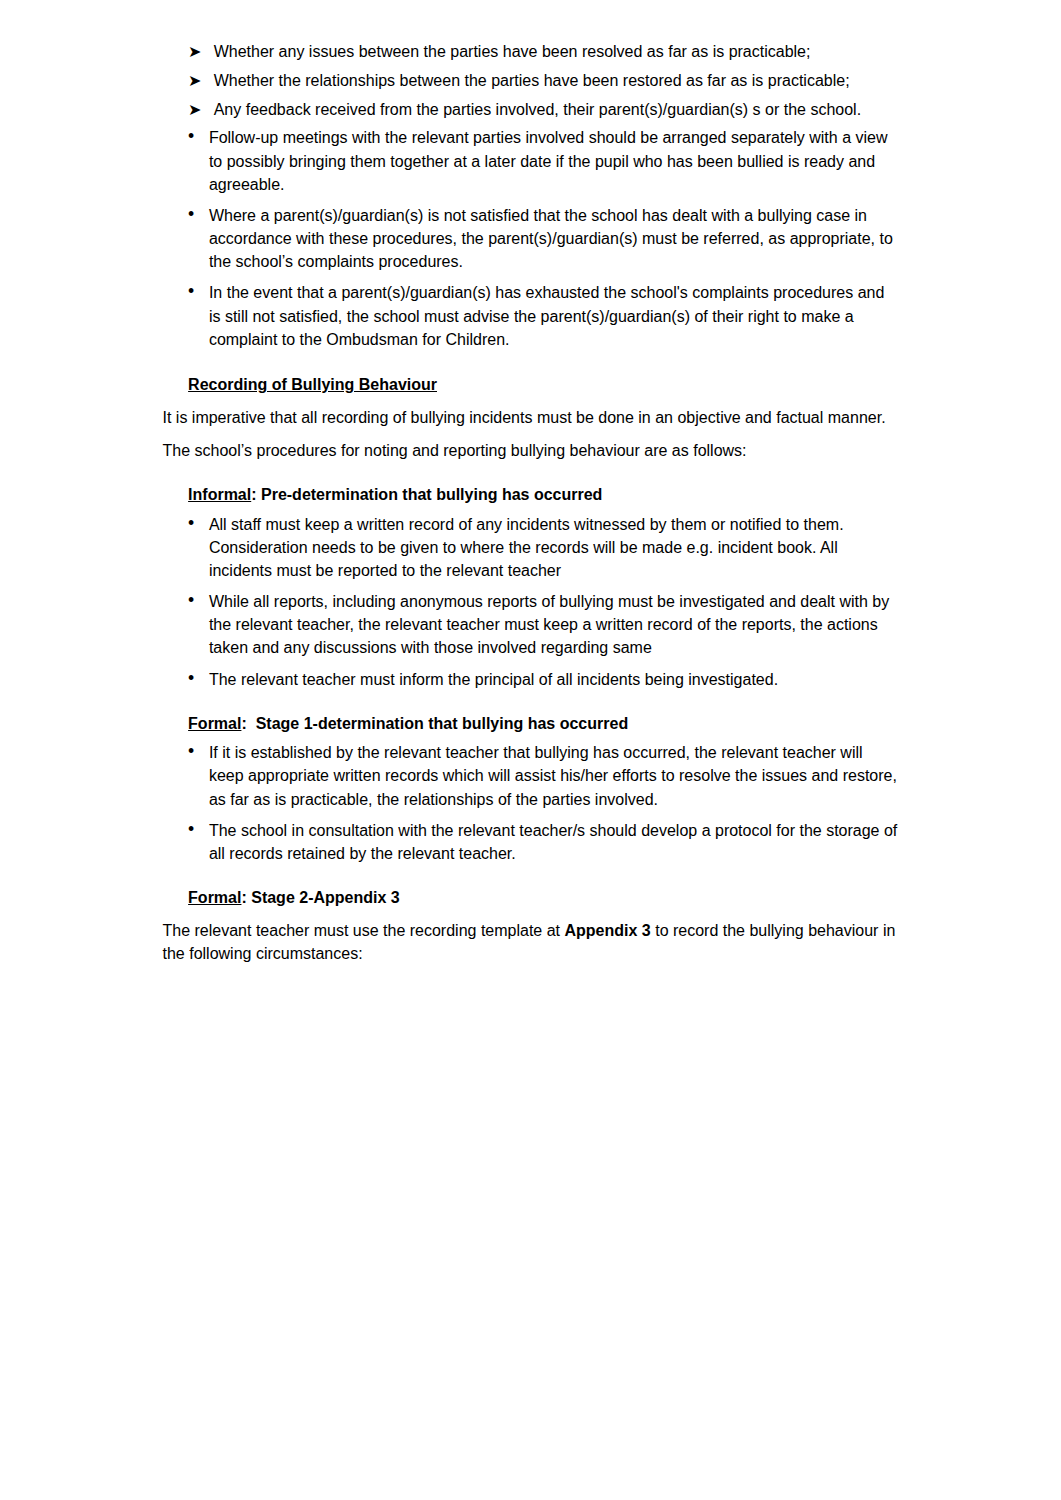Whether any issues between the parties have been resolved as far as is practicable;
Whether the relationships between the parties have been restored as far as is practicable;
Any feedback received from the parties involved, their parent(s)/guardian(s) s or the school.
Follow-up meetings with the relevant parties involved should be arranged separately with a view to possibly bringing them together at a later date if the pupil who has been bullied is ready and agreeable.
Where a parent(s)/guardian(s) is not satisfied that the school has dealt with a bullying case in accordance with these procedures, the parent(s)/guardian(s) must be referred, as appropriate, to the school’s complaints procedures.
In the event that a parent(s)/guardian(s) has exhausted the school's complaints procedures and is still not satisfied, the school must advise the parent(s)/guardian(s) of their right to make a complaint to the Ombudsman for Children.
Recording of Bullying Behaviour
It is imperative that all recording of bullying incidents must be done in an objective and factual manner.
The school’s procedures for noting and reporting bullying behaviour are as follows:
Informal: Pre-determination that bullying has occurred
All staff must keep a written record of any incidents witnessed by them or notified to them. Consideration needs to be given to where the records will be made e.g. incident book. All incidents must be reported to the relevant teacher
While all reports, including anonymous reports of bullying must be investigated and dealt with by the relevant teacher, the relevant teacher must keep a written record of the reports, the actions taken and any discussions with those involved regarding same
The relevant teacher must inform the principal of all incidents being investigated.
Formal: Stage 1-determination that bullying has occurred
If it is established by the relevant teacher that bullying has occurred, the relevant teacher will keep appropriate written records which will assist his/her efforts to resolve the issues and restore, as far as is practicable, the relationships of the parties involved.
The school in consultation with the relevant teacher/s should develop a protocol for the storage of all records retained by the relevant teacher.
Formal: Stage 2-Appendix 3
The relevant teacher must use the recording template at Appendix 3 to record the bullying behaviour in the following circumstances: